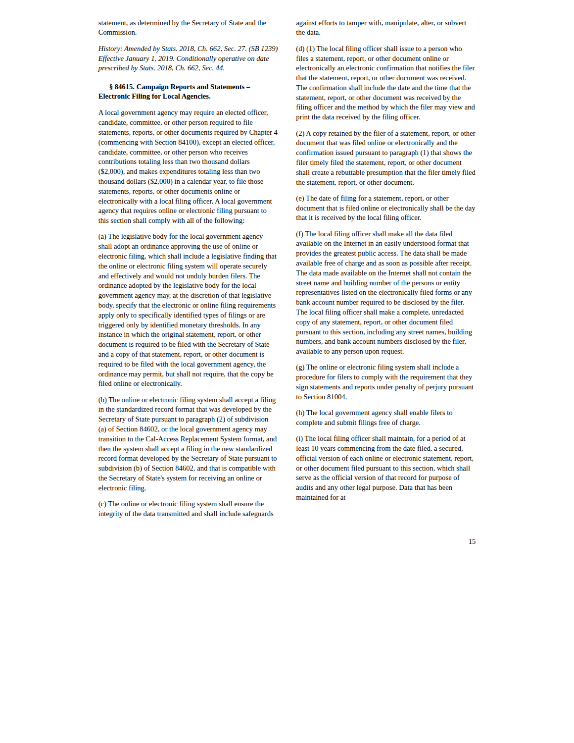statement, as determined by the Secretary of State and the Commission.
History: Amended by Stats. 2018, Ch. 662, Sec. 27. (SB 1239) Effective January 1, 2019. Conditionally operative on date prescribed by Stats. 2018, Ch. 662, Sec. 44.
§ 84615. Campaign Reports and Statements – Electronic Filing for Local Agencies.
A local government agency may require an elected officer, candidate, committee, or other person required to file statements, reports, or other documents required by Chapter 4 (commencing with Section 84100), except an elected officer, candidate, committee, or other person who receives contributions totaling less than two thousand dollars ($2,000), and makes expenditures totaling less than two thousand dollars ($2,000) in a calendar year, to file those statements, reports, or other documents online or electronically with a local filing officer. A local government agency that requires online or electronic filing pursuant to this section shall comply with all of the following:
(a) The legislative body for the local government agency shall adopt an ordinance approving the use of online or electronic filing, which shall include a legislative finding that the online or electronic filing system will operate securely and effectively and would not unduly burden filers. The ordinance adopted by the legislative body for the local government agency may, at the discretion of that legislative body, specify that the electronic or online filing requirements apply only to specifically identified types of filings or are triggered only by identified monetary thresholds. In any instance in which the original statement, report, or other document is required to be filed with the Secretary of State and a copy of that statement, report, or other document is required to be filed with the local government agency, the ordinance may permit, but shall not require, that the copy be filed online or electronically.
(b) The online or electronic filing system shall accept a filing in the standardized record format that was developed by the Secretary of State pursuant to paragraph (2) of subdivision (a) of Section 84602, or the local government agency may transition to the Cal-Access Replacement System format, and then the system shall accept a filing in the new standardized record format developed by the Secretary of State pursuant to subdivision (b) of Section 84602, and that is compatible with the Secretary of State's system for receiving an online or electronic filing.
(c) The online or electronic filing system shall ensure the integrity of the data transmitted and shall include safeguards against efforts to tamper with, manipulate, alter, or subvert the data.
(d) (1) The local filing officer shall issue to a person who files a statement, report, or other document online or electronically an electronic confirmation that notifies the filer that the statement, report, or other document was received. The confirmation shall include the date and the time that the statement, report, or other document was received by the filing officer and the method by which the filer may view and print the data received by the filing officer.
(2) A copy retained by the filer of a statement, report, or other document that was filed online or electronically and the confirmation issued pursuant to paragraph (1) that shows the filer timely filed the statement, report, or other document shall create a rebuttable presumption that the filer timely filed the statement, report, or other document.
(e) The date of filing for a statement, report, or other document that is filed online or electronically shall be the day that it is received by the local filing officer.
(f) The local filing officer shall make all the data filed available on the Internet in an easily understood format that provides the greatest public access. The data shall be made available free of charge and as soon as possible after receipt. The data made available on the Internet shall not contain the street name and building number of the persons or entity representatives listed on the electronically filed forms or any bank account number required to be disclosed by the filer. The local filing officer shall make a complete, unredacted copy of any statement, report, or other document filed pursuant to this section, including any street names, building numbers, and bank account numbers disclosed by the filer, available to any person upon request.
(g) The online or electronic filing system shall include a procedure for filers to comply with the requirement that they sign statements and reports under penalty of perjury pursuant to Section 81004.
(h) The local government agency shall enable filers to complete and submit filings free of charge.
(i) The local filing officer shall maintain, for a period of at least 10 years commencing from the date filed, a secured, official version of each online or electronic statement, report, or other document filed pursuant to this section, which shall serve as the official version of that record for purpose of audits and any other legal purpose. Data that has been maintained for at
15